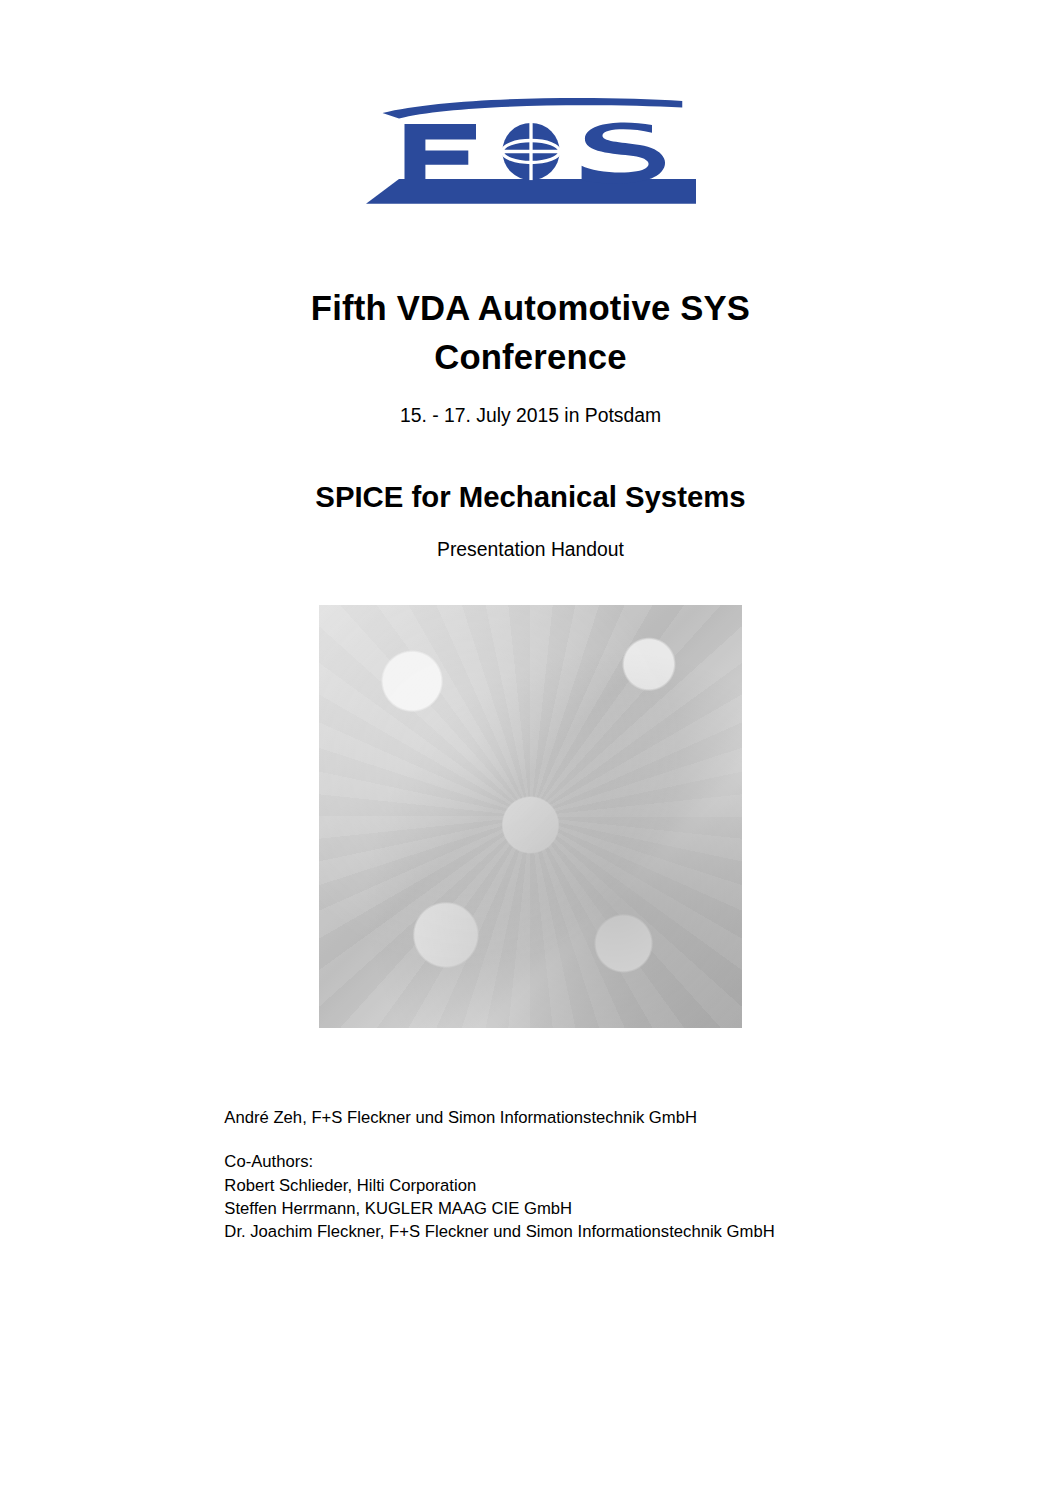Fifth VDA Automotive SYS Conference
15. - 17. July 2015 in Potsdam
SPICE for Mechanical Systems
Presentation Handout
André Zeh, F+S Fleckner und Simon Informationstechnik GmbH
Co-Authors:
Robert Schlieder, Hilti Corporation
Steffen Herrmann, KUGLER MAAG CIE GmbH
Dr. Joachim Fleckner, F+S Fleckner und Simon Informationstechnik GmbH